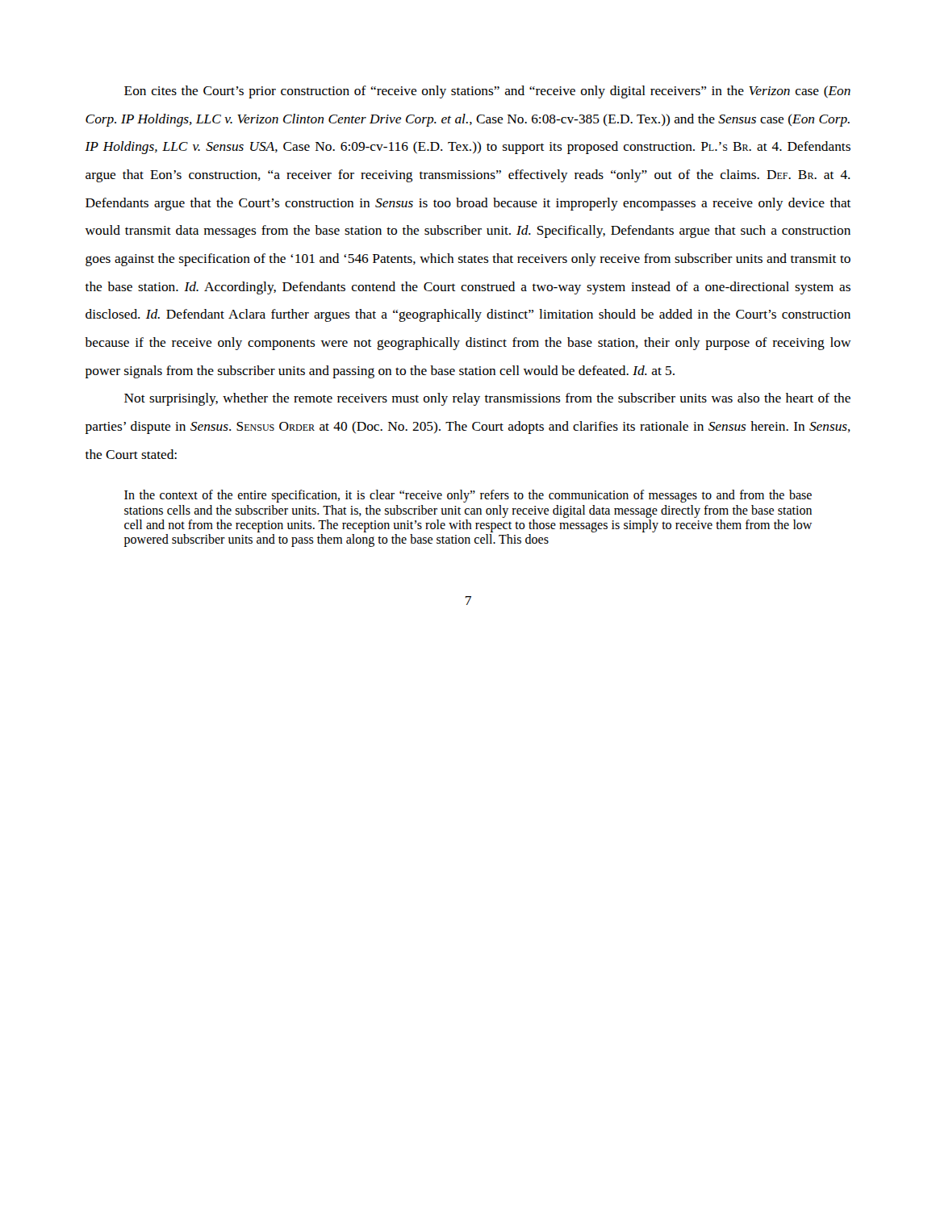Eon cites the Court’s prior construction of “receive only stations” and “receive only digital receivers” in the Verizon case (Eon Corp. IP Holdings, LLC v. Verizon Clinton Center Drive Corp. et al., Case No. 6:08-cv-385 (E.D. Tex.)) and the Sensus case (Eon Corp. IP Holdings, LLC v. Sensus USA, Case No. 6:09-cv-116 (E.D. Tex.)) to support its proposed construction. Pl.’s Br. at 4. Defendants argue that Eon’s construction, “a receiver for receiving transmissions” effectively reads “only” out of the claims. Def. Br. at 4. Defendants argue that the Court’s construction in Sensus is too broad because it improperly encompasses a receive only device that would transmit data messages from the base station to the subscriber unit. Id. Specifically, Defendants argue that such a construction goes against the specification of the ‘101 and ‘546 Patents, which states that receivers only receive from subscriber units and transmit to the base station. Id. Accordingly, Defendants contend the Court construed a two-way system instead of a one-directional system as disclosed. Id. Defendant Aclara further argues that a “geographically distinct” limitation should be added in the Court’s construction because if the receive only components were not geographically distinct from the base station, their only purpose of receiving low power signals from the subscriber units and passing on to the base station cell would be defeated. Id. at 5.
Not surprisingly, whether the remote receivers must only relay transmissions from the subscriber units was also the heart of the parties’ dispute in Sensus. Sensus Order at 40 (Doc. No. 205). The Court adopts and clarifies its rationale in Sensus herein. In Sensus, the Court stated:
In the context of the entire specification, it is clear “receive only” refers to the communication of messages to and from the base stations cells and the subscriber units. That is, the subscriber unit can only receive digital data message directly from the base station cell and not from the reception units. The reception unit’s role with respect to those messages is simply to receive them from the low powered subscriber units and to pass them along to the base station cell. This does
7